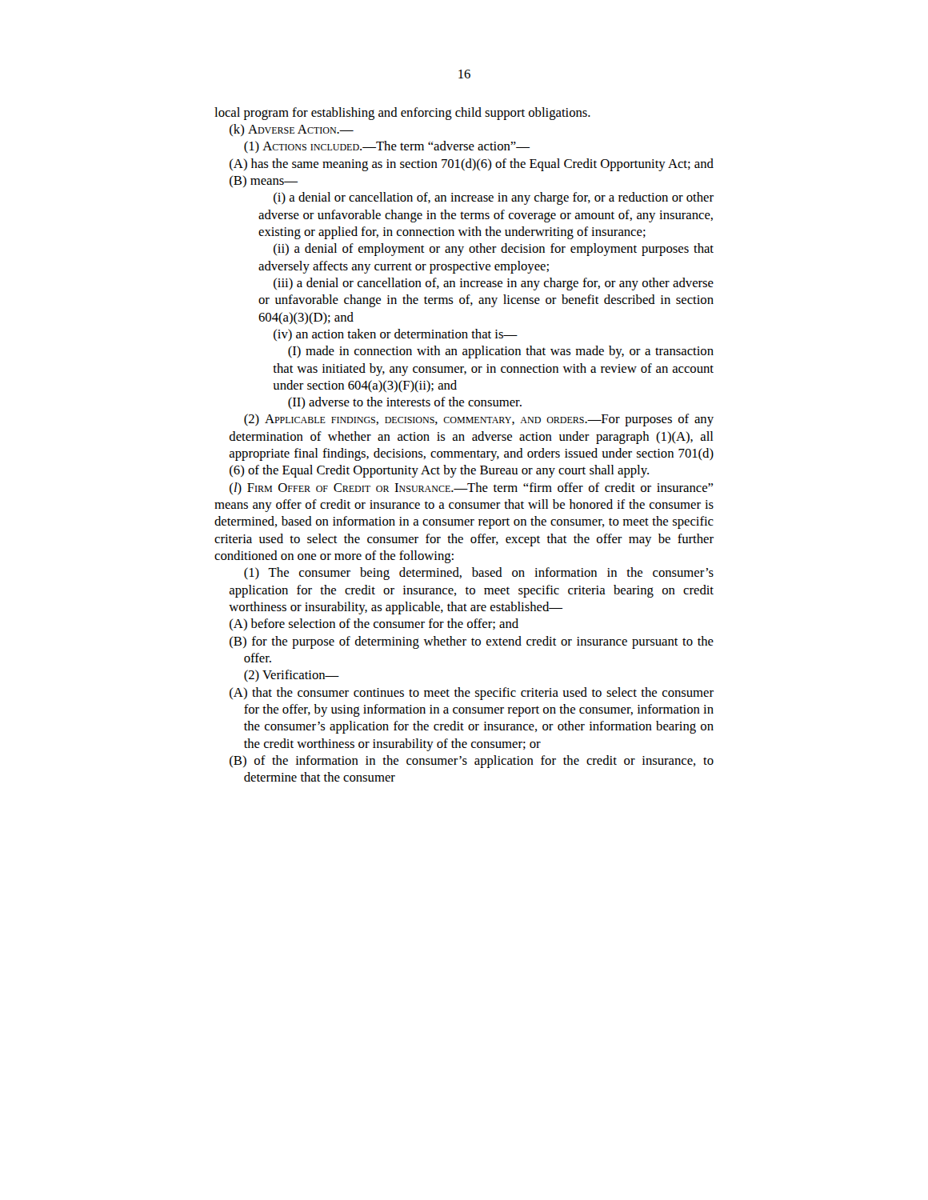16
local program for establishing and enforcing child support obligations.
(k) Adverse Action.—
(1) Actions included.—The term “adverse action”—
(A) has the same meaning as in section 701(d)(6) of the Equal Credit Opportunity Act; and
(B) means—
(i) a denial or cancellation of, an increase in any charge for, or a reduction or other adverse or unfavorable change in the terms of coverage or amount of, any insurance, existing or applied for, in connection with the underwriting of insurance;
(ii) a denial of employment or any other decision for employment purposes that adversely affects any current or prospective employee;
(iii) a denial or cancellation of, an increase in any charge for, or any other adverse or unfavorable change in the terms of, any license or benefit described in section 604(a)(3)(D); and
(iv) an action taken or determination that is—
(I) made in connection with an application that was made by, or a transaction that was initiated by, any consumer, or in connection with a review of an account under section 604(a)(3)(F)(ii); and
(II) adverse to the interests of the consumer.
(2) Applicable findings, decisions, commentary, and orders.—For purposes of any determination of whether an action is an adverse action under paragraph (1)(A), all appropriate final findings, decisions, commentary, and orders issued under section 701(d)(6) of the Equal Credit Opportunity Act by the Bureau or any court shall apply.
(l) Firm Offer of Credit or Insurance.—The term “firm offer of credit or insurance” means any offer of credit or insurance to a consumer that will be honored if the consumer is determined, based on information in a consumer report on the consumer, to meet the specific criteria used to select the consumer for the offer, except that the offer may be further conditioned on one or more of the following:
(1) The consumer being determined, based on information in the consumer’s application for the credit or insurance, to meet specific criteria bearing on credit worthiness or insurability, as applicable, that are established—
(A) before selection of the consumer for the offer; and
(B) for the purpose of determining whether to extend credit or insurance pursuant to the offer.
(2) Verification—
(A) that the consumer continues to meet the specific criteria used to select the consumer for the offer, by using information in a consumer report on the consumer, information in the consumer’s application for the credit or insurance, or other information bearing on the credit worthiness or insurability of the consumer; or
(B) of the information in the consumer’s application for the credit or insurance, to determine that the consumer